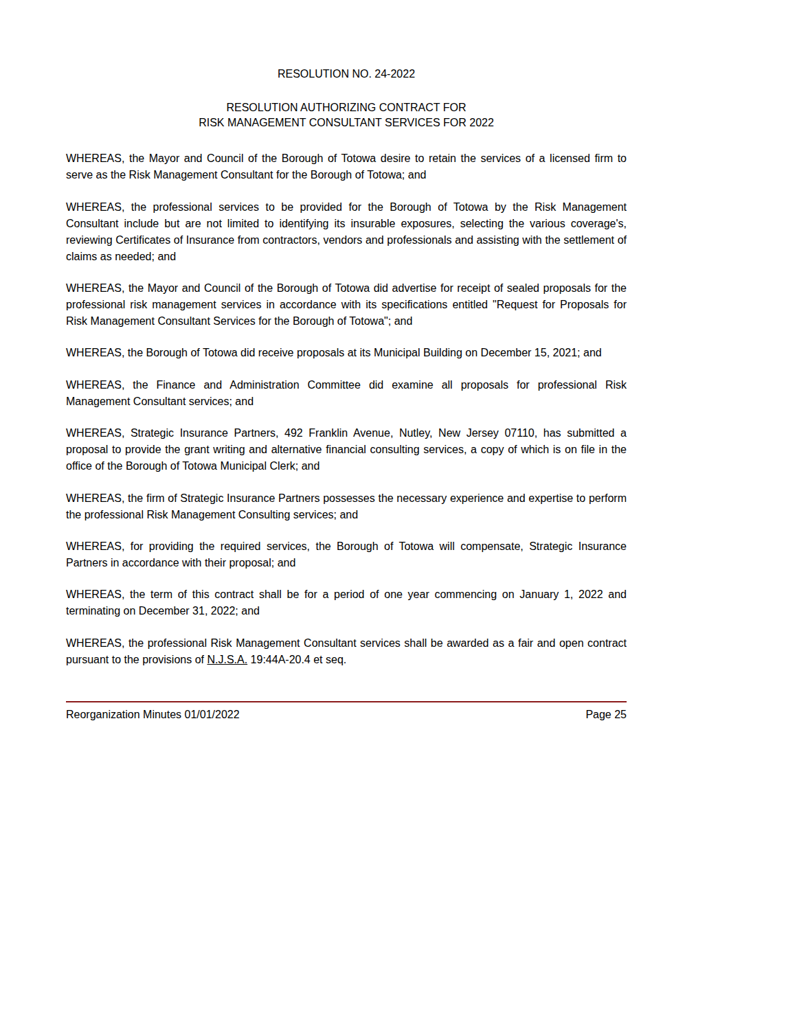RESOLUTION NO. 24-2022
RESOLUTION AUTHORIZING CONTRACT FOR
RISK MANAGEMENT CONSULTANT SERVICES FOR 2022
WHEREAS, the Mayor and Council of the Borough of Totowa desire to retain the services of a licensed firm to serve as the Risk Management Consultant for the Borough of Totowa; and
WHEREAS, the professional services to be provided for the Borough of Totowa by the Risk Management Consultant include but are not limited to identifying its insurable exposures, selecting the various coverage's, reviewing Certificates of Insurance from contractors, vendors and professionals and assisting with the settlement of claims as needed; and
WHEREAS, the Mayor and Council of the Borough of Totowa did advertise for receipt of sealed proposals for the professional risk management services in accordance with its specifications entitled "Request for Proposals for Risk Management Consultant Services for the Borough of Totowa"; and
WHEREAS, the Borough of Totowa did receive proposals at its Municipal Building on December 15, 2021; and
WHEREAS, the Finance and Administration Committee did examine all proposals for professional Risk Management Consultant services; and
WHEREAS, Strategic Insurance Partners, 492 Franklin Avenue, Nutley, New Jersey 07110, has submitted a proposal to provide the grant writing and alternative financial consulting services, a copy of which is on file in the office of the Borough of Totowa Municipal Clerk; and
WHEREAS, the firm of Strategic Insurance Partners possesses the necessary experience and expertise to perform the professional Risk Management Consulting services; and
WHEREAS, for providing the required services, the Borough of Totowa will compensate, Strategic Insurance Partners in accordance with their proposal; and
WHEREAS, the term of this contract shall be for a period of one year commencing on January 1, 2022 and terminating on December 31, 2022; and
WHEREAS, the professional Risk Management Consultant services shall be awarded as a fair and open contract pursuant to the provisions of N.J.S.A. 19:44A-20.4 et seq.
Reorganization Minutes 01/01/2022 Page 25